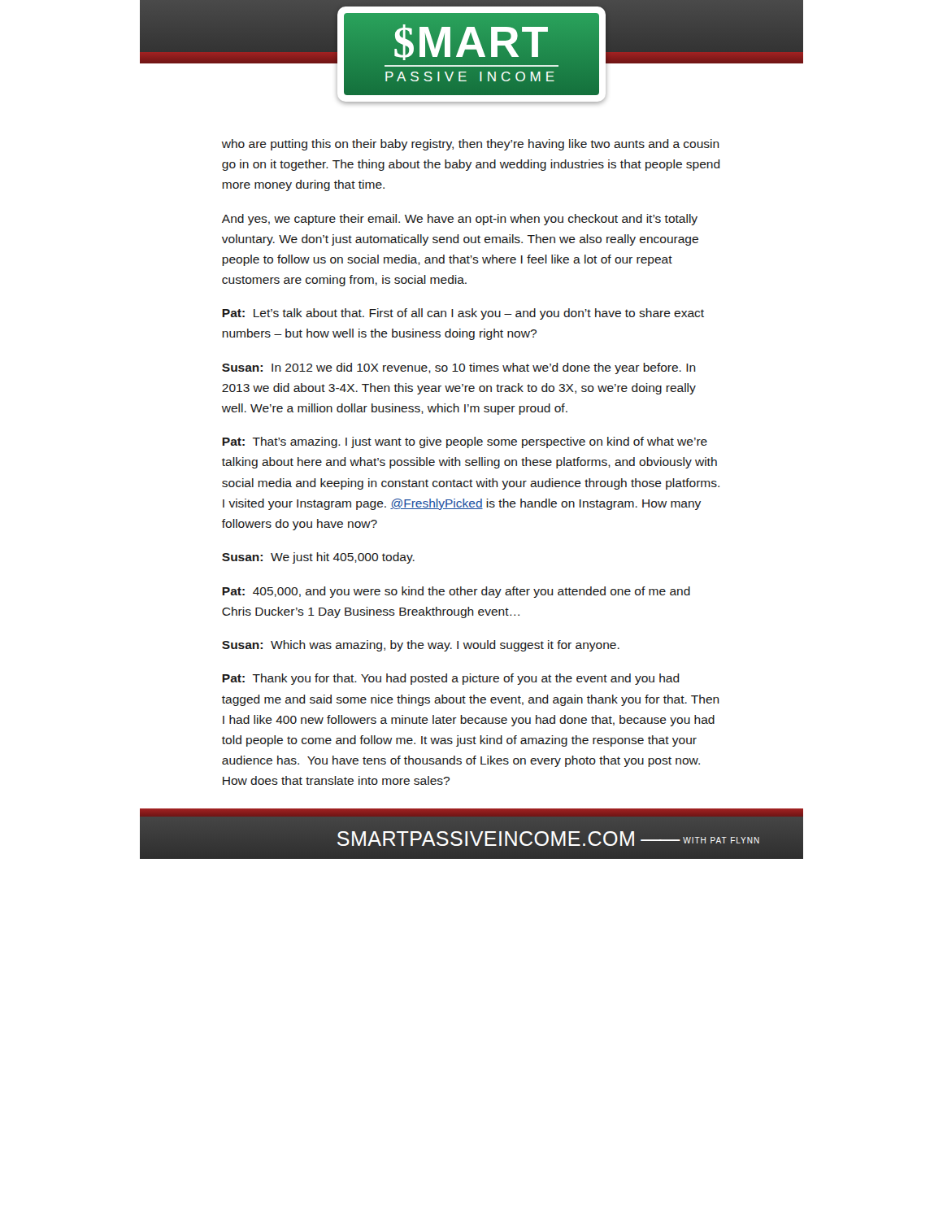$MART
Passive Income
who are putting this on their baby registry, then they’re having like two aunts and a cousin go in on it together. The thing about the baby and wedding industries is that people spend more money during that time.
And yes, we capture their email. We have an opt-in when you checkout and it’s totally voluntary. We don’t just automatically send out emails. Then we also really encourage people to follow us on social media, and that’s where I feel like a lot of our repeat customers are coming from, is social media.
Pat: Let’s talk about that. First of all can I ask you – and you don’t have to share exact numbers – but how well is the business doing right now?
Susan: In 2012 we did 10X revenue, so 10 times what we’d done the year before. In 2013 we did about 3-4X. Then this year we’re on track to do 3X, so we’re doing really well. We’re a million dollar business, which I’m super proud of.
Pat: That’s amazing. I just want to give people some perspective on kind of what we’re talking about here and what’s possible with selling on these platforms, and obviously with social media and keeping in constant contact with your audience through those platforms. I visited your Instagram page. @FreshlyPicked is the handle on Instagram. How many followers do you have now?
Susan: We just hit 405,000 today.
Pat: 405,000, and you were so kind the other day after you attended one of me and Chris Ducker’s 1 Day Business Breakthrough event…
Susan: Which was amazing, by the way. I would suggest it for anyone.
Pat: Thank you for that. You had posted a picture of you at the event and you had tagged me and said some nice things about the event, and again thank you for that. Then I had like 400 new followers a minute later because you had done that, because you had told people to come and follow me. It was just kind of amazing the response that your audience has. You have tens of thousands of Likes on every photo that you post now. How does that translate into more sales?
Susan: What we find is that when we promote a color, that color is a bestseller for the day, whether it’s on Instagram or Facebook.
SMARTPASSIVEINCOME.COM——WITH PAT FLYNN